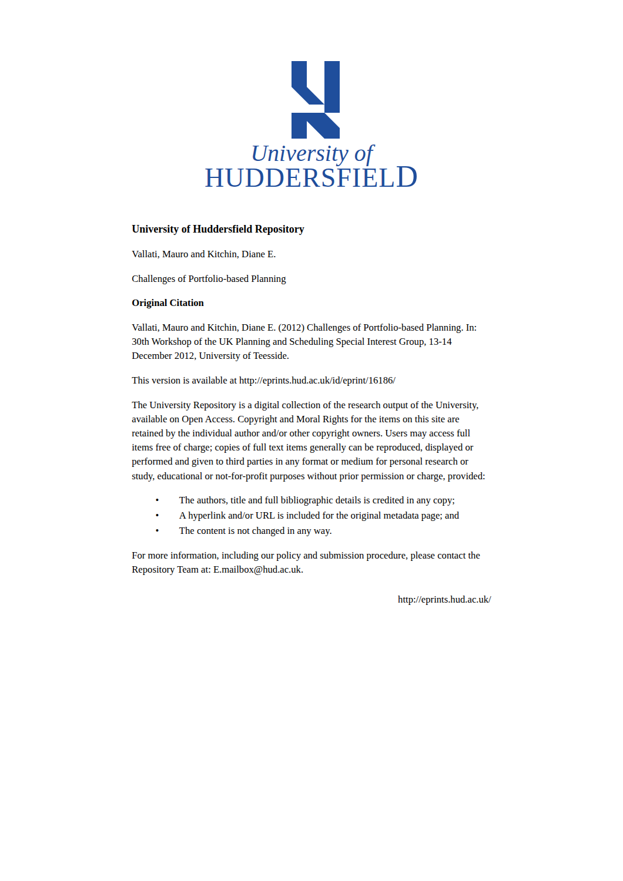University of Huddersfield University of HUDDERSFIELD
University of Huddersfield Repository
Vallati, Mauro and Kitchin, Diane E.
Challenges of Portfolio-based Planning
Original Citation
Vallati, Mauro and Kitchin, Diane E. (2012) Challenges of Portfolio-based Planning. In: 30th Workshop of the UK Planning and Scheduling Special Interest Group, 13-14 December 2012, University of Teesside.
This version is available at http://eprints.hud.ac.uk/id/eprint/16186/
The University Repository is a digital collection of the research output of the University, available on Open Access. Copyright and Moral Rights for the items on this site are retained by the individual author and/or other copyright owners. Users may access full items free of charge; copies of full text items generally can be reproduced, displayed or performed and given to third parties in any format or medium for personal research or study, educational or not-for-profit purposes without prior permission or charge, provided:
The authors, title and full bibliographic details is credited in any copy;
A hyperlink and/or URL is included for the original metadata page; and
The content is not changed in any way.
For more information, including our policy and submission procedure, please contact the Repository Team at: E.mailbox@hud.ac.uk.
http://eprints.hud.ac.uk/